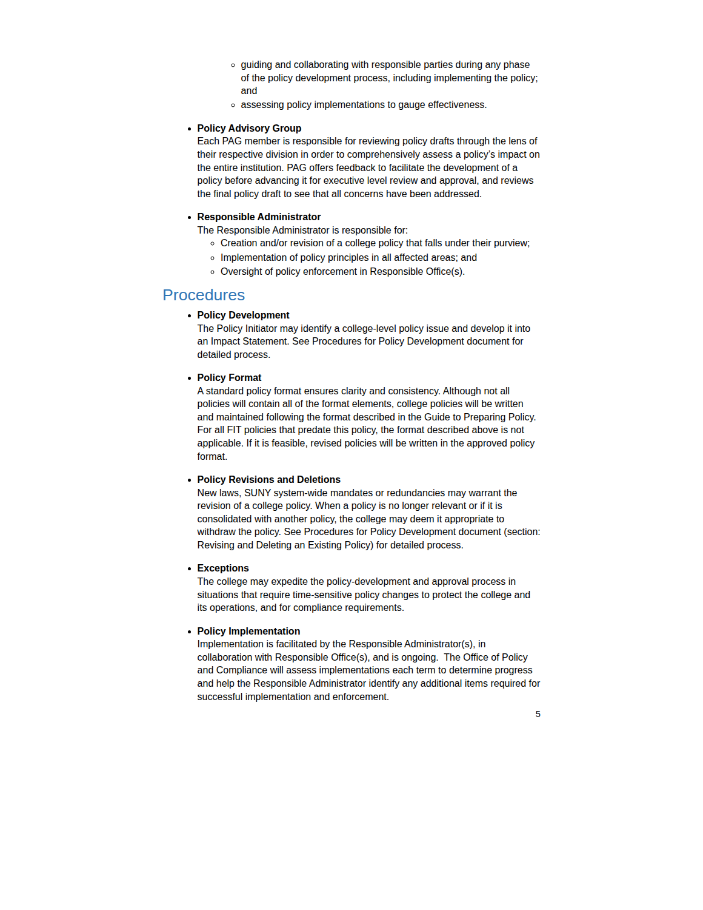guiding and collaborating with responsible parties during any phase of the policy development process, including implementing the policy; and
assessing policy implementations to gauge effectiveness.
Policy Advisory Group
Each PAG member is responsible for reviewing policy drafts through the lens of their respective division in order to comprehensively assess a policy’s impact on the entire institution. PAG offers feedback to facilitate the development of a policy before advancing it for executive level review and approval, and reviews the final policy draft to see that all concerns have been addressed.
Responsible Administrator
The Responsible Administrator is responsible for:
Creation and/or revision of a college policy that falls under their purview;
Implementation of policy principles in all affected areas; and
Oversight of policy enforcement in Responsible Office(s).
Procedures
Policy Development
The Policy Initiator may identify a college-level policy issue and develop it into an Impact Statement. See Procedures for Policy Development document for detailed process.
Policy Format
A standard policy format ensures clarity and consistency. Although not all policies will contain all of the format elements, college policies will be written and maintained following the format described in the Guide to Preparing Policy. For all FIT policies that predate this policy, the format described above is not applicable. If it is feasible, revised policies will be written in the approved policy format.
Policy Revisions and Deletions
New laws, SUNY system-wide mandates or redundancies may warrant the revision of a college policy. When a policy is no longer relevant or if it is consolidated with another policy, the college may deem it appropriate to withdraw the policy. See Procedures for Policy Development document (section: Revising and Deleting an Existing Policy) for detailed process.
Exceptions
The college may expedite the policy-development and approval process in situations that require time-sensitive policy changes to protect the college and its operations, and for compliance requirements.
Policy Implementation
Implementation is facilitated by the Responsible Administrator(s), in collaboration with Responsible Office(s), and is ongoing. The Office of Policy and Compliance will assess implementations each term to determine progress and help the Responsible Administrator identify any additional items required for successful implementation and enforcement.
5